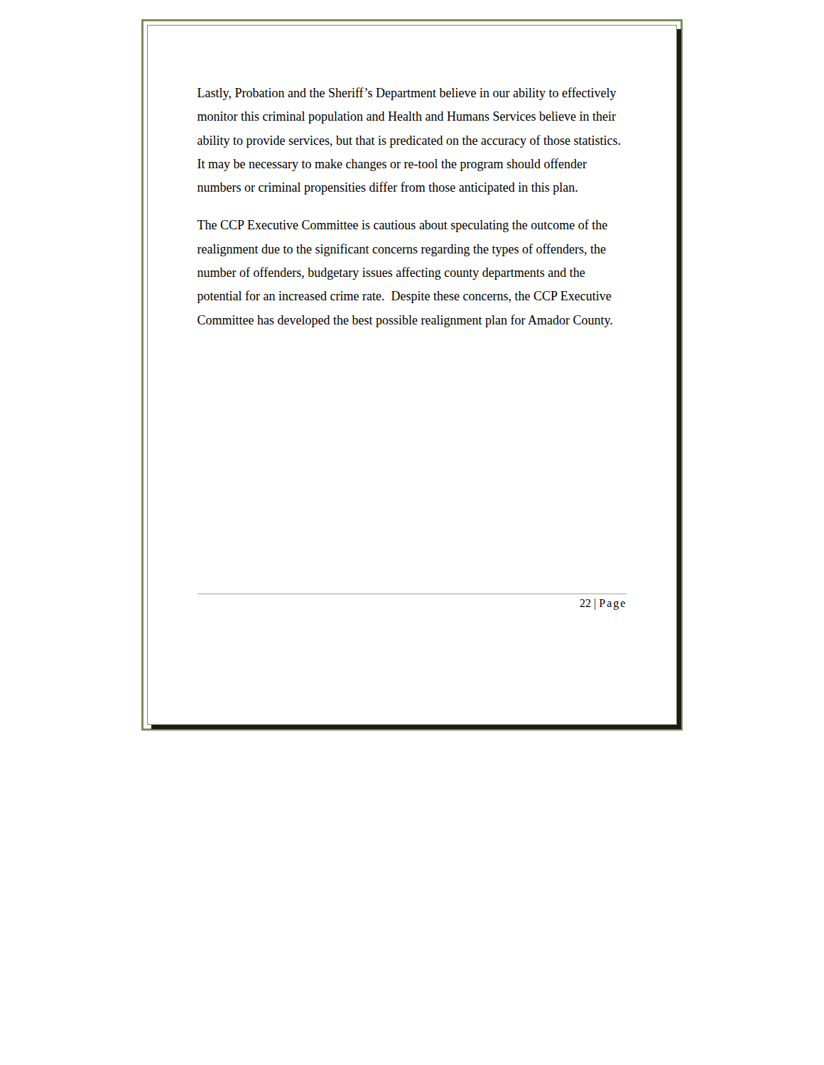Lastly, Probation and the Sheriff’s Department believe in our ability to effectively monitor this criminal population and Health and Humans Services believe in their ability to provide services, but that is predicated on the accuracy of those statistics. It may be necessary to make changes or re-tool the program should offender numbers or criminal propensities differ from those anticipated in this plan.
The CCP Executive Committee is cautious about speculating the outcome of the realignment due to the significant concerns regarding the types of offenders, the number of offenders, budgetary issues affecting county departments and the potential for an increased crime rate. Despite these concerns, the CCP Executive Committee has developed the best possible realignment plan for Amador County.
22 | Page